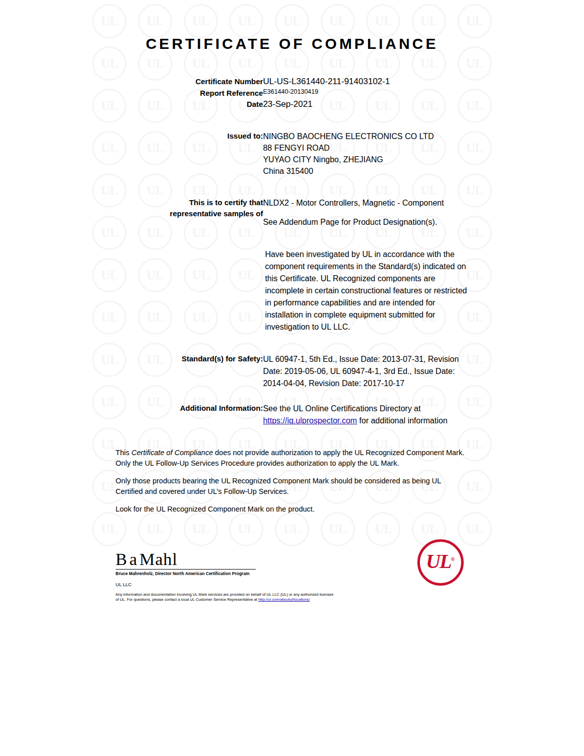UL
UL
UL
UL
UL
UL
UL
UL
UL
UL
UL
UL
UL
UL
UL
UL
UL
UL
UL
UL
UL
UL
UL
UL
UL
UL
UL
UL
UL
UL
UL
UL
UL
UL
UL
UL
UL
UL
UL
UL
UL
UL
UL
UL
UL
UL
UL
UL
UL
UL
UL
UL
UL
UL
UL
UL
UL
UL
UL
UL
UL
UL
UL
UL
UL
UL
UL
UL
UL
UL
UL
UL
UL
UL
UL
UL
UL
UL
UL
UL
UL
UL
UL
UL
UL
UL
UL
UL
UL
UL
UL
UL
UL
UL
UL
UL
UL
UL
UL
UL
UL
UL
UL
UL
UL
UL
UL
UL
UL
UL
UL
UL
UL
UL
UL
UL
UL
CERTIFICATE OF COMPLIANCE
| Certificate Number | UL-US-L361440-211-91403102-1 |
| Report Reference | E361440-20130419 |
| Date | 23-Sep-2021 |
| Issued to: | NINGBO BAOCHENG ELECTRONICS CO LTD 88 FENGYI ROAD YUYAO CITY Ningbo, ZHEJIANG China 315400 |
| This is to certify that representative samples of | NLDX2 - Motor Controllers, Magnetic - Component See Addendum Page for Product Designation(s). |
| | Have been investigated by UL in accordance with the component requirements in the Standard(s) indicated on this Certificate. UL Recognized components are incomplete in certain constructional features or restricted in performance capabilities and are intended for installation in complete equipment submitted for investigation to UL LLC. |
| Standard(s) for Safety: | UL 60947-1, 5th Ed., Issue Date: 2013-07-31, Revision Date: 2019-05-06, UL 60947-4-1, 3rd Ed., Issue Date: 2014-04-04, Revision Date: 2017-10-17 |
| Additional Information: | See the UL Online Certifications Directory at https://iq.ulprospector.com for additional information |
This Certificate of Compliance does not provide authorization to apply the UL Recognized Component Mark. Only the UL Follow-Up Services Procedure provides authorization to apply the UL Mark.
Only those products bearing the UL Recognized Component Mark should be considered as being UL Certified and covered under UL’s Follow-Up Services.
Look for the UL Recognized Component Mark on the product.
B a Mahl   
Bruce Mahrenholz, Director North American Certification Program
UL LLC
Any information and documentation involving UL Mark services are provided on behalf of UL LLC (UL) or any authorized licensee of UL. For questions, please contact a local UL Customer Service Representative at http://ul.com/aboutul/locations/
UL®